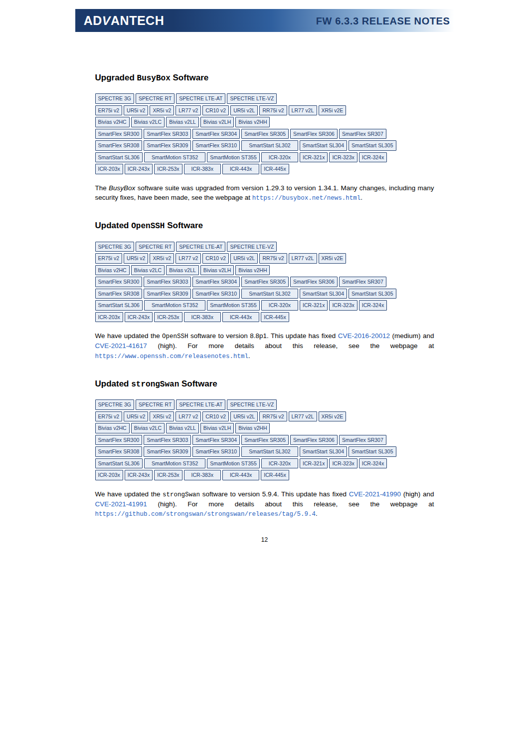ADVANTECH
FW 6.3.3 RELEASE NOTES
Upgraded BusyBox Software
SPECTRE 3G SPECTRE RT SPECTRE LTE-AT SPECTRE LTE-VZ
ER75i v2 UR5i v2 XR5i v2 LR77 v2 CR10 v2 UR5i v2L RR75i v2 LR77 v2L XR5i v2E
Bivias v2HC Bivias v2LC Bivias v2LL Bivias v2LH Bivias v2HH
SmartFlex SR300 SmartFlex SR303 SmartFlex SR304 SmartFlex SR305 SmartFlex SR306 SmartFlex SR307
SmartFlex SR308 SmartFlex SR309 SmartFlex SR310 SmartStart SL302 SmartStart SL304 SmartStart SL305
SmartStart SL306 SmartMotion ST352 SmartMotion ST355 ICR-320x ICR-321x ICR-323x ICR-324x
ICR-203x ICR-243x ICR-253x ICR-383x ICR-443x ICR-445x
The BusyBox software suite was upgraded from version 1.29.3 to version 1.34.1. Many changes, including many security fixes, have been made, see the webpage at https://busybox.net/news.html.
Updated OpenSSH Software
SPECTRE 3G SPECTRE RT SPECTRE LTE-AT SPECTRE LTE-VZ
ER75i v2 UR5i v2 XR5i v2 LR77 v2 CR10 v2 UR5i v2L RR75i v2 LR77 v2L XR5i v2E
Bivias v2HC Bivias v2LC Bivias v2LL Bivias v2LH Bivias v2HH
SmartFlex SR300 SmartFlex SR303 SmartFlex SR304 SmartFlex SR305 SmartFlex SR306 SmartFlex SR307
SmartFlex SR308 SmartFlex SR309 SmartFlex SR310 SmartStart SL302 SmartStart SL304 SmartStart SL305
SmartStart SL306 SmartMotion ST352 SmartMotion ST355 ICR-320x ICR-321x ICR-323x ICR-324x
ICR-203x ICR-243x ICR-253x ICR-383x ICR-443x ICR-445x
We have updated the OpenSSH software to version 8.8p1. This update has fixed CVE-2016-20012 (medium) and CVE-2021-41617 (high). For more details about this release, see the webpage at https://www.openssh.com/releasenotes.html.
Updated strongSwan Software
SPECTRE 3G SPECTRE RT SPECTRE LTE-AT SPECTRE LTE-VZ
ER75i v2 UR5i v2 XR5i v2 LR77 v2 CR10 v2 UR5i v2L RR75i v2 LR77 v2L XR5i v2E
Bivias v2HC Bivias v2LC Bivias v2LL Bivias v2LH Bivias v2HH
SmartFlex SR300 SmartFlex SR303 SmartFlex SR304 SmartFlex SR305 SmartFlex SR306 SmartFlex SR307
SmartFlex SR308 SmartFlex SR309 SmartFlex SR310 SmartStart SL302 SmartStart SL304 SmartStart SL305
SmartStart SL306 SmartMotion ST352 SmartMotion ST355 ICR-320x ICR-321x ICR-323x ICR-324x
ICR-203x ICR-243x ICR-253x ICR-383x ICR-443x ICR-445x
We have updated the strongSwan software to version 5.9.4. This update has fixed CVE-2021-41990 (high) and CVE-2021-41991 (high). For more details about this release, see the webpage at https://github.com/strongswan/strongswan/releases/tag/5.9.4.
12